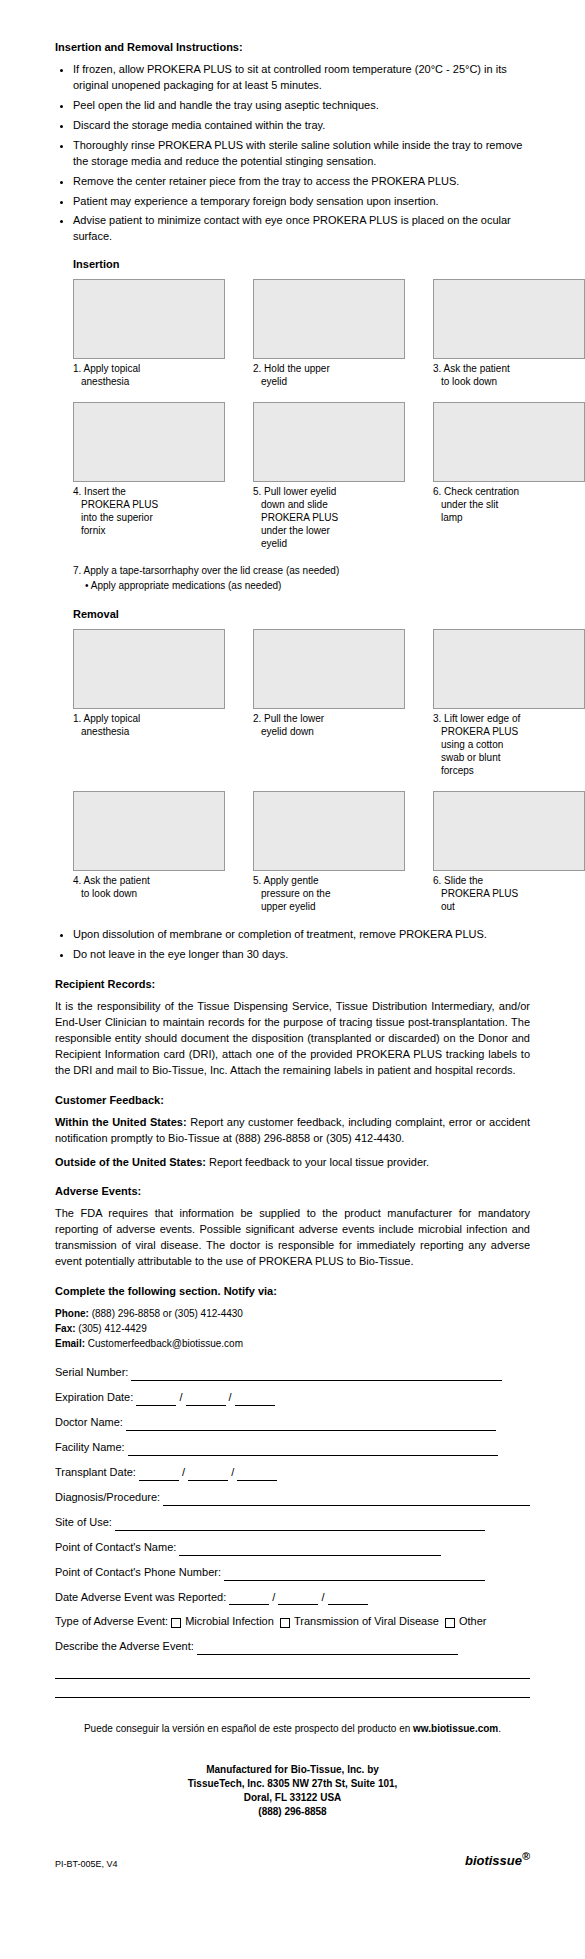Insertion and Removal Instructions:
If frozen, allow PROKERA PLUS to sit at controlled room temperature (20°C - 25°C) in its original unopened packaging for at least 5 minutes.
Peel open the lid and handle the tray using aseptic techniques.
Discard the storage media contained within the tray.
Thoroughly rinse PROKERA PLUS with sterile saline solution while inside the tray to remove the storage media and reduce the potential stinging sensation.
Remove the center retainer piece from the tray to access the PROKERA PLUS.
Patient may experience a temporary foreign body sensation upon insertion.
Advise patient to minimize contact with eye once PROKERA PLUS is placed on the ocular surface.
Insertion
1. Apply topicalanesthesia
2. Hold the uppereyelid
3. Ask the patientto look down
4. Insert thePROKERA PLUS into the superior fornix
5. Pull lower eyeliddown and slide PROKERA PLUS under the lower eyelid
6. Check centrationunder the slit lamp
7. Apply a tape-tarsorrhaphy over the lid crease (as needed) • Apply appropriate medications (as needed)
Removal
1. Apply topicalanesthesia
2. Pull the lowereyelid down
3. Lift lower edge ofPROKERA PLUS using a cotton swab or blunt forceps
4. Ask the patientto look down
5. Apply gentlepressure on the upper eyelid
6. Slide thePROKERA PLUS out
Upon dissolution of membrane or completion of treatment, remove PROKERA PLUS.
Do not leave in the eye longer than 30 days.
Recipient Records:
It is the responsibility of the Tissue Dispensing Service, Tissue Distribution Intermediary, and/or End-User Clinician to maintain records for the purpose of tracing tissue post-transplantation. The responsible entity should document the disposition (transplanted or discarded) on the Donor and Recipient Information card (DRI), attach one of the provided PROKERA PLUS tracking labels to the DRI and mail to Bio-Tissue, Inc. Attach the remaining labels in patient and hospital records.
Customer Feedback:
Within the United States: Report any customer feedback, including complaint, error or accident notification promptly to Bio-Tissue at (888) 296-8858 or (305) 412-4430.
Outside of the United States: Report feedback to your local tissue provider.
Adverse Events:
The FDA requires that information be supplied to the product manufacturer for mandatory reporting of adverse events. Possible significant adverse events include microbial infection and transmission of viral disease. The doctor is responsible for immediately reporting any adverse event potentially attributable to the use of PROKERA PLUS to Bio-Tissue.
Complete the following section. Notify via:
Phone: (888) 296-8858 or (305) 412-4430
Fax: (305) 412-4429
Email: Customerfeedback@biotissue.com
Serial Number:
Expiration Date: / /
Doctor Name:
Facility Name:
Transplant Date: / /
Diagnosis/Procedure:
Site of Use:
Point of Contact's Name:
Point of Contact's Phone Number:
Date Adverse Event was Reported: / /
Type of Adverse Event: Microbial Infection Transmission of Viral Disease Other
Describe the Adverse Event:
Puede conseguir la versión en español de este prospecto del producto en ww.biotissue.com.
Manufactured for Bio-Tissue, Inc. by
TissueTech, Inc. 8305 NW 27th St, Suite 101,
Doral, FL 33122 USA
(888) 296-8858
PI-BT-005E, V4
biotissue®